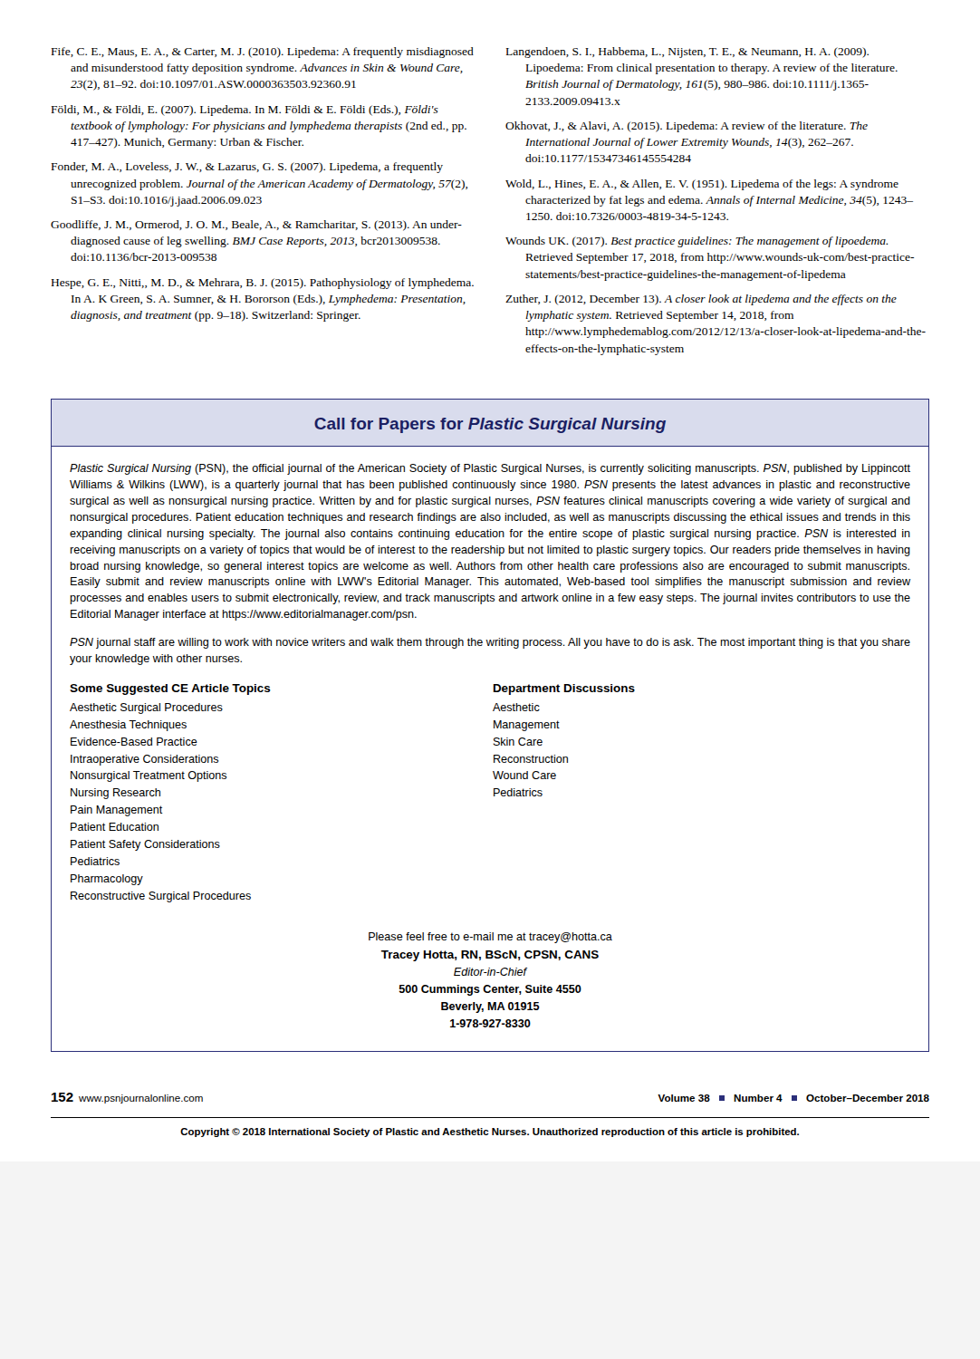Fife, C. E., Maus, E. A., & Carter, M. J. (2010). Lipedema: A frequently misdiagnosed and misunderstood fatty deposition syndrome. Advances in Skin & Wound Care, 23(2), 81–92. doi:10.1097/01.ASW.0000363503.92360.91
Földi, M., & Földi, E. (2007). Lipedema. In M. Földi & E. Földi (Eds.), Földi's textbook of lymphology: For physicians and lymphedema therapists (2nd ed., pp. 417–427). Munich, Germany: Urban & Fischer.
Fonder, M. A., Loveless, J. W., & Lazarus, G. S. (2007). Lipedema, a frequently unrecognized problem. Journal of the American Academy of Dermatology, 57(2), S1–S3. doi:10.1016/j.jaad.2006.09.023
Goodliffe, J. M., Ormerod, J. O. M., Beale, A., & Ramcharitar, S. (2013). An under-diagnosed cause of leg swelling. BMJ Case Reports, 2013, bcr2013009538. doi:10.1136/bcr-2013-009538
Hespe, G. E., Nitti,, M. D., & Mehrara, B. J. (2015). Pathophysiology of lymphedema. In A. K Green, S. A. Sumner, & H. Bororson (Eds.), Lymphedema: Presentation, diagnosis, and treatment (pp. 9–18). Switzerland: Springer.
Langendoen, S. I., Habbema, L., Nijsten, T. E., & Neumann, H. A. (2009). Lipoedema: From clinical presentation to therapy. A review of the literature. British Journal of Dermatology, 161(5), 980–986. doi:10.1111/j.1365-2133.2009.09413.x
Okhovat, J., & Alavi, A. (2015). Lipedema: A review of the literature. The International Journal of Lower Extremity Wounds, 14(3), 262–267. doi:10.1177/15347346145554284
Wold, L., Hines, E. A., & Allen, E. V. (1951). Lipedema of the legs: A syndrome characterized by fat legs and edema. Annals of Internal Medicine, 34(5), 1243–1250. doi:10.7326/0003-4819-34-5-1243.
Wounds UK. (2017). Best practice guidelines: The management of lipoedema. Retrieved September 17, 2018, from http://www.wounds-uk-com/best-practice-statements/best-practice-guidelines-the-management-of-lipedema
Zuther, J. (2012, December 13). A closer look at lipedema and the effects on the lymphatic system. Retrieved September 14, 2018, from http://www.lymphedemablog.com/2012/12/13/a-closer-look-at-lipedema-and-the-effects-on-the-lymphatic-system
Call for Papers for Plastic Surgical Nursing
Plastic Surgical Nursing (PSN), the official journal of the American Society of Plastic Surgical Nurses, is currently soliciting manuscripts. PSN, published by Lippincott Williams & Wilkins (LWW), is a quarterly journal that has been published continuously since 1980. PSN presents the latest advances in plastic and reconstructive surgical as well as nonsurgical nursing practice. Written by and for plastic surgical nurses, PSN features clinical manuscripts covering a wide variety of surgical and nonsurgical procedures. Patient education techniques and research findings are also included, as well as manuscripts discussing the ethical issues and trends in this expanding clinical nursing specialty. The journal also contains continuing education for the entire scope of plastic surgical nursing practice. PSN is interested in receiving manuscripts on a variety of topics that would be of interest to the readership but not limited to plastic surgery topics. Our readers pride themselves in having broad nursing knowledge, so general interest topics are welcome as well. Authors from other health care professions also are encouraged to submit manuscripts. Easily submit and review manuscripts online with LWW's Editorial Manager. This automated, Web-based tool simplifies the manuscript submission and review processes and enables users to submit electronically, review, and track manuscripts and artwork online in a few easy steps. The journal invites contributors to use the Editorial Manager interface at https://www.editorialmanager.com/psn.
PSN journal staff are willing to work with novice writers and walk them through the writing process. All you have to do is ask. The most important thing is that you share your knowledge with other nurses.
Some Suggested CE Article Topics
Aesthetic Surgical Procedures
Anesthesia Techniques
Evidence-Based Practice
Intraoperative Considerations
Nonsurgical Treatment Options
Nursing Research
Pain Management
Patient Education
Patient Safety Considerations
Pediatrics
Pharmacology
Reconstructive Surgical Procedures
Department Discussions
Aesthetic
Management
Skin Care
Reconstruction
Wound Care
Pediatrics
Please feel free to e-mail me at tracey@hotta.ca
Tracey Hotta, RN, BScN, CPSN, CANS
Editor-in-Chief
500 Cummings Center, Suite 4550
Beverly, MA 01915
1-978-927-8330
152 www.psnjournalonline.com
Volume 38 Number 4 October–December 2018
Copyright © 2018 International Society of Plastic and Aesthetic Nurses. Unauthorized reproduction of this article is prohibited.